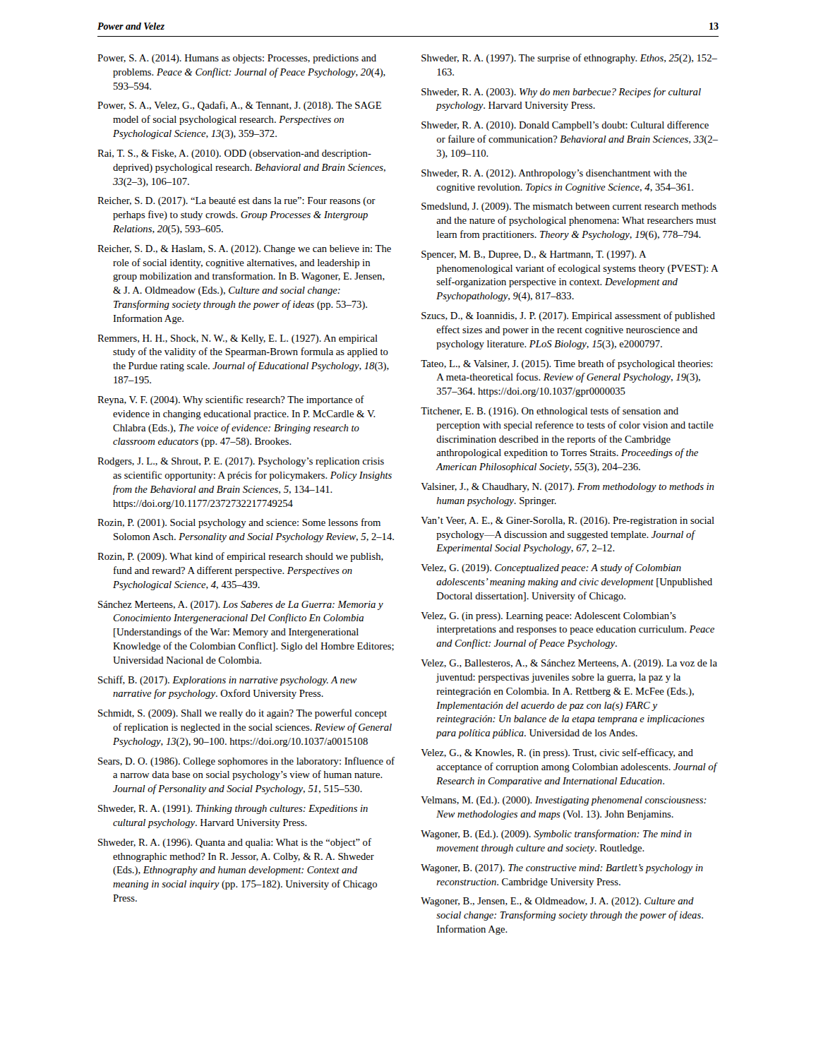Power and Velez 13
Power, S. A. (2014). Humans as objects: Processes, predictions and problems. Peace & Conflict: Journal of Peace Psychology, 20(4), 593–594.
Power, S. A., Velez, G., Qadafi, A., & Tennant, J. (2018). The SAGE model of social psychological research. Perspectives on Psychological Science, 13(3), 359–372.
Rai, T. S., & Fiske, A. (2010). ODD (observation-and description-deprived) psychological research. Behavioral and Brain Sciences, 33(2–3), 106–107.
Reicher, S. D. (2017). “La beauté est dans la rue”: Four reasons (or perhaps five) to study crowds. Group Processes & Intergroup Relations, 20(5), 593–605.
Reicher, S. D., & Haslam, S. A. (2012). Change we can believe in: The role of social identity, cognitive alternatives, and leadership in group mobilization and transformation. In B. Wagoner, E. Jensen, & J. A. Oldmeadow (Eds.), Culture and social change: Transforming society through the power of ideas (pp. 53–73). Information Age.
Remmers, H. H., Shock, N. W., & Kelly, E. L. (1927). An empirical study of the validity of the Spearman-Brown formula as applied to the Purdue rating scale. Journal of Educational Psychology, 18(3), 187–195.
Reyna, V. F. (2004). Why scientific research? The importance of evidence in changing educational practice. In P. McCardle & V. Chlabra (Eds.), The voice of evidence: Bringing research to classroom educators (pp. 47–58). Brookes.
Rodgers, J. L., & Shrout, P. E. (2017). Psychology’s replication crisis as scientific opportunity: A précis for policymakers. Policy Insights from the Behavioral and Brain Sciences, 5, 134–141. https://doi.org/10.1177/2372732217749254
Rozin, P. (2001). Social psychology and science: Some lessons from Solomon Asch. Personality and Social Psychology Review, 5, 2–14.
Rozin, P. (2009). What kind of empirical research should we publish, fund and reward? A different perspective. Perspectives on Psychological Science, 4, 435–439.
Sánchez Merteens, A. (2017). Los Saberes de La Guerra: Memoria y Conocimiento Intergeneracional Del Conflicto En Colombia [Understandings of the War: Memory and Intergenerational Knowledge of the Colombian Conflict]. Siglo del Hombre Editores; Universidad Nacional de Colombia.
Schiff, B. (2017). Explorations in narrative psychology. A new narrative for psychology. Oxford University Press.
Schmidt, S. (2009). Shall we really do it again? The powerful concept of replication is neglected in the social sciences. Review of General Psychology, 13(2), 90–100. https://doi.org/10.1037/a0015108
Sears, D. O. (1986). College sophomores in the laboratory: Influence of a narrow data base on social psychology’s view of human nature. Journal of Personality and Social Psychology, 51, 515–530.
Shweder, R. A. (1991). Thinking through cultures: Expeditions in cultural psychology. Harvard University Press.
Shweder, R. A. (1996). Quanta and qualia: What is the “object” of ethnographic method? In R. Jessor, A. Colby, & R. A. Shweder (Eds.), Ethnography and human development: Context and meaning in social inquiry (pp. 175–182). University of Chicago Press.
Shweder, R. A. (1997). The surprise of ethnography. Ethos, 25(2), 152–163.
Shweder, R. A. (2003). Why do men barbecue? Recipes for cultural psychology. Harvard University Press.
Shweder, R. A. (2010). Donald Campbell’s doubt: Cultural difference or failure of communication? Behavioral and Brain Sciences, 33(2–3), 109–110.
Shweder, R. A. (2012). Anthropology’s disenchantment with the cognitive revolution. Topics in Cognitive Science, 4, 354–361.
Smedslund, J. (2009). The mismatch between current research methods and the nature of psychological phenomena: What researchers must learn from practitioners. Theory & Psychology, 19(6), 778–794.
Spencer, M. B., Dupree, D., & Hartmann, T. (1997). A phenomenological variant of ecological systems theory (PVEST): A self-organization perspective in context. Development and Psychopathology, 9(4), 817–833.
Szucs, D., & Ioannidis, J. P. (2017). Empirical assessment of published effect sizes and power in the recent cognitive neuroscience and psychology literature. PLoS Biology, 15(3), e2000797.
Tateo, L., & Valsiner, J. (2015). Time breath of psychological theories: A meta-theoretical focus. Review of General Psychology, 19(3), 357–364. https://doi.org/10.1037/gpr0000035
Titchener, E. B. (1916). On ethnological tests of sensation and perception with special reference to tests of color vision and tactile discrimination described in the reports of the Cambridge anthropological expedition to Torres Straits. Proceedings of the American Philosophical Society, 55(3), 204–236.
Valsiner, J., & Chaudhary, N. (2017). From methodology to methods in human psychology. Springer.
Van’t Veer, A. E., & Giner-Sorolla, R. (2016). Pre-registration in social psychology—A discussion and suggested template. Journal of Experimental Social Psychology, 67, 2–12.
Velez, G. (2019). Conceptualized peace: A study of Colombian adolescents’ meaning making and civic development [Unpublished Doctoral dissertation]. University of Chicago.
Velez, G. (in press). Learning peace: Adolescent Colombian’s interpretations and responses to peace education curriculum. Peace and Conflict: Journal of Peace Psychology.
Velez, G., Ballesteros, A., & Sánchez Merteens, A. (2019). La voz de la juventud: perspectivas juveniles sobre la guerra, la paz y la reintegración en Colombia. In A. Rettberg & E. McFee (Eds.), Implementación del acuerdo de paz con la(s) FARC y reintegración: Un balance de la etapa temprana e implicaciones para política pública. Universidad de los Andes.
Velez, G., & Knowles, R. (in press). Trust, civic self-efficacy, and acceptance of corruption among Colombian adolescents. Journal of Research in Comparative and International Education.
Velmans, M. (Ed.). (2000). Investigating phenomenal consciousness: New methodologies and maps (Vol. 13). John Benjamins.
Wagoner, B. (Ed.). (2009). Symbolic transformation: The mind in movement through culture and society. Routledge.
Wagoner, B. (2017). The constructive mind: Bartlett’s psychology in reconstruction. Cambridge University Press.
Wagoner, B., Jensen, E., & Oldmeadow, J. A. (2012). Culture and social change: Transforming society through the power of ideas. Information Age.